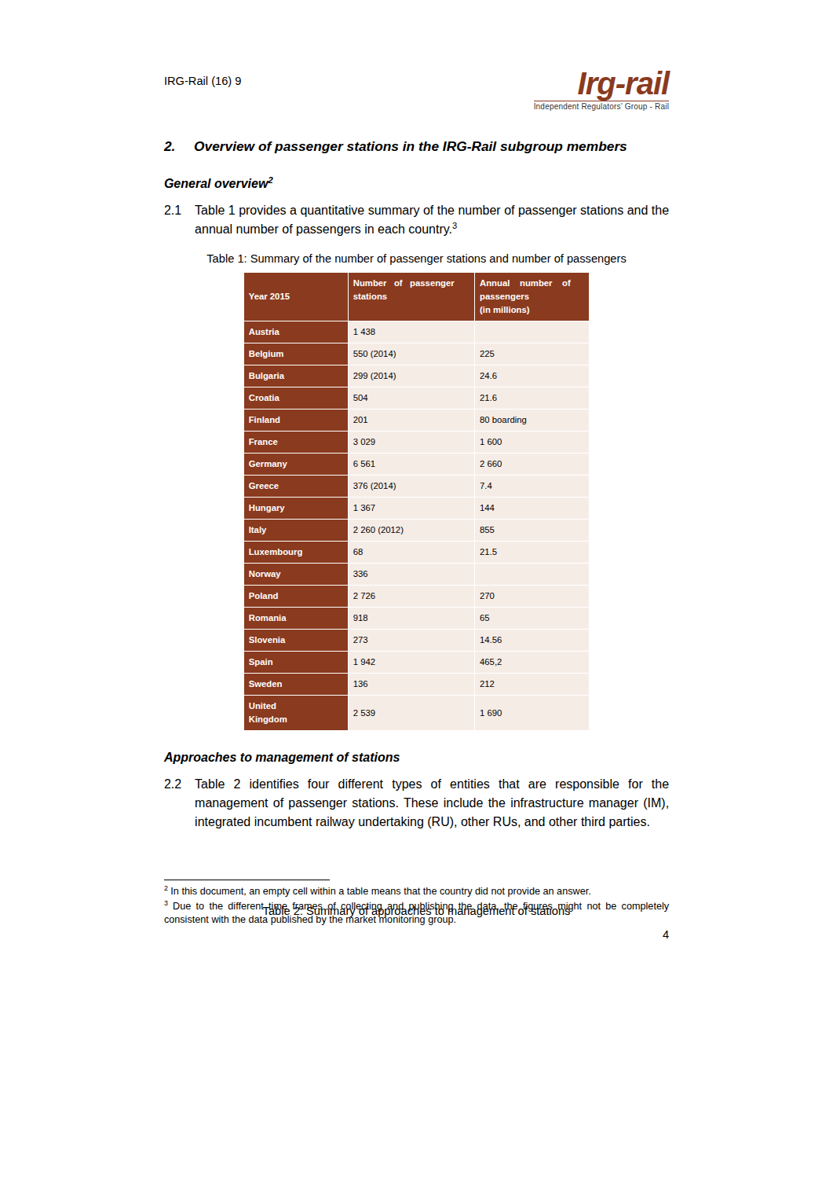IRG-Rail (16) 9
Irg-rail
Independent Regulators’ Group - Rail
2. Overview of passenger stations in the IRG-Rail subgroup members
General overview2
2.1
Table 1 provides a quantitative summary of the number of passenger stations and the annual number of passengers in each country.3
Table 1: Summary of the number of passenger stations and number of passengers
| Year 2015 | Number of passenger stations | Annual number of passengers (in millions) |
| --- | --- | --- |
| Austria | 1 438 | |
| Belgium | 550 (2014) | 225 |
| Bulgaria | 299 (2014) | 24.6 |
| Croatia | 504 | 21.6 |
| Finland | 201 | 80 boarding |
| France | 3 029 | 1 600 |
| Germany | 6 561 | 2 660 |
| Greece | 376 (2014) | 7.4 |
| Hungary | 1 367 | 144 |
| Italy | 2 260 (2012) | 855 |
| Luxembourg | 68 | 21.5 |
| Norway | 336 | |
| Poland | 2 726 | 270 |
| Romania | 918 | 65 |
| Slovenia | 273 | 14.56 |
| Spain | 1 942 | 465,2 |
| Sweden | 136 | 212 |
| United Kingdom | 2 539 | 1 690 |
Approaches to management of stations
2.2
Table 2 identifies four different types of entities that are responsible for the management of passenger stations. These include the infrastructure manager (IM), integrated incumbent railway undertaking (RU), other RUs, and other third parties.
Table 2: Summary of approaches to management of stations
2 In this document, an empty cell within a table means that the country did not provide an answer.
3 Due to the different time frames of collecting and publishing the data, the figures might not be completely consistent with the data published by the market monitoring group.
4